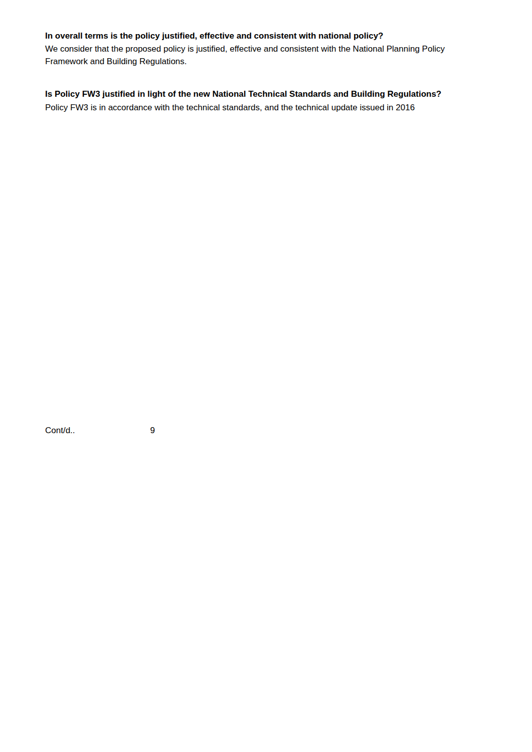In overall terms is the policy justified, effective and consistent with national policy?
We consider that the proposed policy is justified, effective and consistent with the National Planning Policy Framework and Building Regulations.
Is Policy FW3 justified in light of the new National Technical Standards and Building Regulations?
Policy FW3 is in accordance with the technical standards, and the technical update issued in 2016
Cont/d.. 9